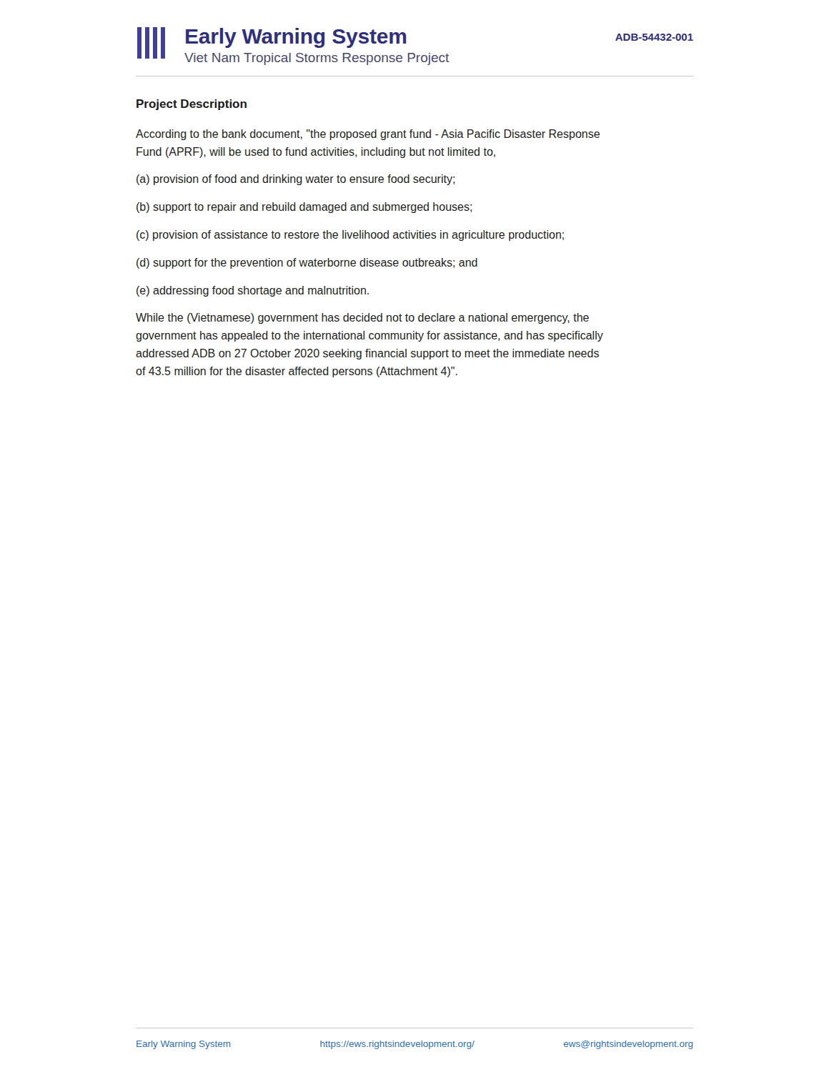Early Warning System
Viet Nam Tropical Storms Response Project
ADB-54432-001
Project Description
According to the bank document, "the proposed grant fund - Asia Pacific Disaster Response Fund (APRF), will be used to fund activities, including but not limited to,
(a) provision of food and drinking water to ensure food security;
(b) support to repair and rebuild damaged and submerged houses;
(c) provision of assistance to restore the livelihood activities in agriculture production;
(d) support for the prevention of waterborne disease outbreaks; and
(e) addressing food shortage and malnutrition.
While the (Vietnamese) government has decided not to declare a national emergency, the government has appealed to the international community for assistance, and has specifically addressed ADB on 27 October 2020 seeking financial support to meet the immediate needs of 43.5 million for the disaster affected persons (Attachment 4)".
Early Warning System https://ews.rightsindevelopment.org/ ews@rightsindevelopment.org